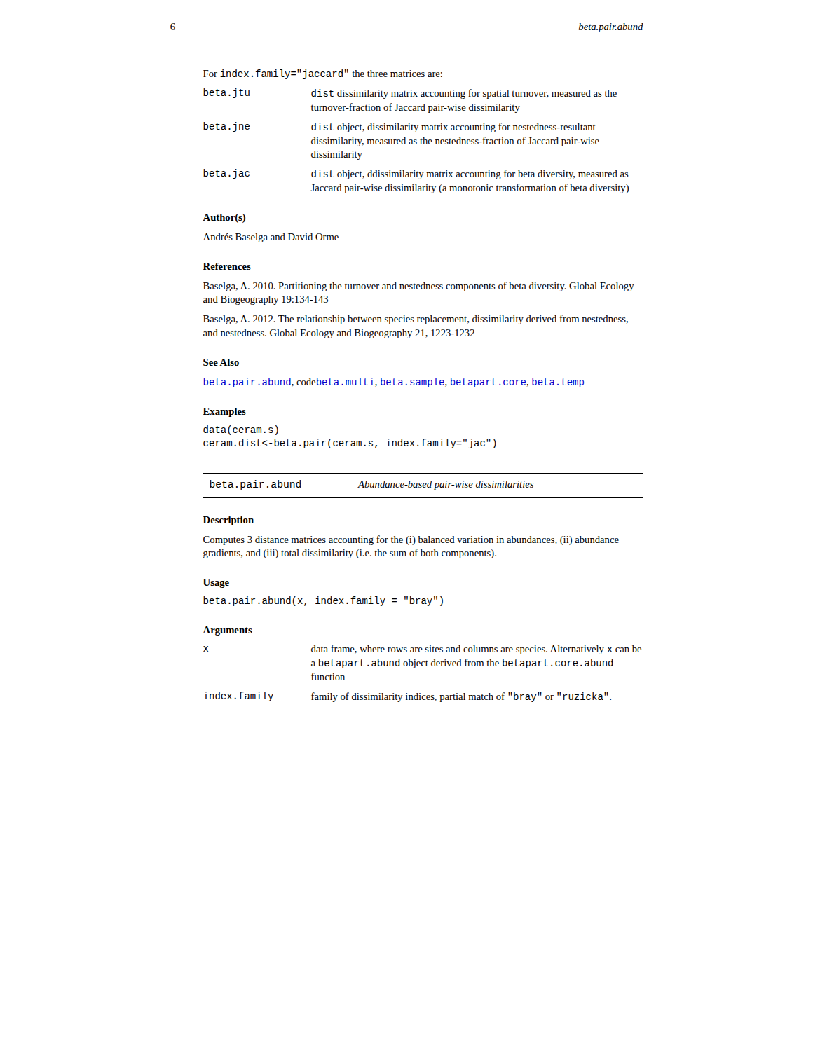6 beta.pair.abund
For index.family="jaccard" the three matrices are:
beta.jtu
dist dissimilarity matrix accounting for spatial turnover, measured as the turnover-fraction of Jaccard pair-wise dissimilarity
beta.jne
dist object, dissimilarity matrix accounting for nestedness-resultant dissimilarity, measured as the nestedness-fraction of Jaccard pair-wise dissimilarity
beta.jac
dist object, ddissimilarity matrix accounting for beta diversity, measured as Jaccard pair-wise dissimilarity (a monotonic transformation of beta diversity)
Author(s)
Andrés Baselga and David Orme
References
Baselga, A. 2010. Partitioning the turnover and nestedness components of beta diversity. Global Ecology and Biogeography 19:134-143
Baselga, A. 2012. The relationship between species replacement, dissimilarity derived from nestedness, and nestedness. Global Ecology and Biogeography 21, 1223-1232
See Also
beta.pair.abund, codebeta.multi, beta.sample, betapart.core, beta.temp
Examples
data(ceram.s)
ceram.dist<-beta.pair(ceram.s, index.family="jac")
beta.pair.abund Abundance-based pair-wise dissimilarities
Description
Computes 3 distance matrices accounting for the (i) balanced variation in abundances, (ii) abundance gradients, and (iii) total dissimilarity (i.e. the sum of both components).
Usage
beta.pair.abund(x, index.family = "bray")
Arguments
x
data frame, where rows are sites and columns are species. Alternatively x can be a betapart.abund object derived from the betapart.core.abund function
index.family
family of dissimilarity indices, partial match of "bray" or "ruzicka".